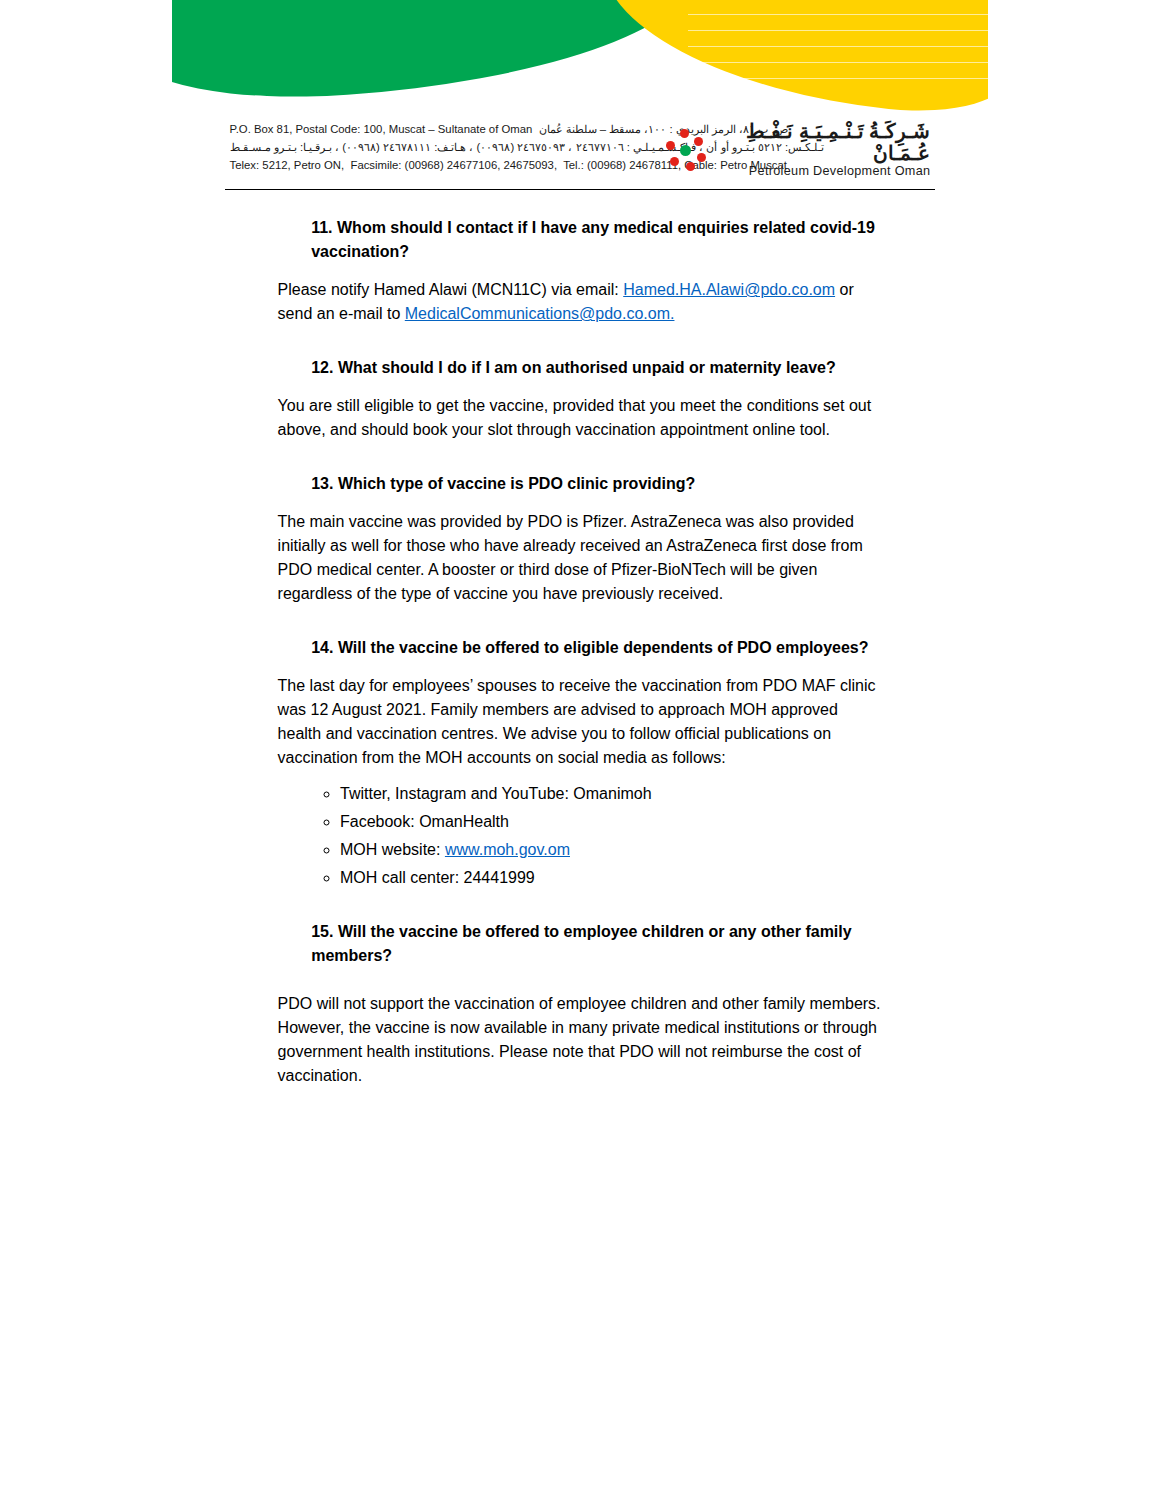P.O. Box 81, Postal Code: 100, Muscat – Sultanate of Oman ص. ب ٨١، الرمز البريدي : ١٠٠، مسقط – سلطنة عُمان
تـلـكـس: ٥٢١٢ بـتـرو أو أن ، فـاكـسـمـيـلـي : ٢٤٦٧٧١٠٦ ، ٢٤٦٧٥٠٩٣ (٠٠٩٦٨) ، هـاتـف: ٢٤٦٧٨١١١ (٠٠٩٦٨) ، بـرقـيـا: بـتـرو مـسـقـط
Telex: 5212, Petro ON, Facsimile: (00968) 24677106, 24675093, Tel.: (00968) 24678111, Cable: Petro Muscat
شَـرِكَـةُ تَـنْـمِـيَـةِ نَـفْـطِ عُـمَـانْ
Petroleum Development Oman
Whom should I contact if I have any medical enquiries related covid-19 vaccination?
Please notify Hamed Alawi (MCN11C) via email: Hamed.HA.Alawi@pdo.co.om or send an e-mail to MedicalCommunications@pdo.co.om.
What should I do if I am on authorised unpaid or maternity leave?
You are still eligible to get the vaccine, provided that you meet the conditions set out above, and should book your slot through vaccination appointment online tool.
Which type of vaccine is PDO clinic providing?
The main vaccine was provided by PDO is Pfizer. AstraZeneca was also provided initially as well for those who have already received an AstraZeneca first dose from PDO medical center. A booster or third dose of Pfizer-BioNTech will be given regardless of the type of vaccine you have previously received.
Will the vaccine be offered to eligible dependents of PDO employees?
The last day for employees’ spouses to receive the vaccination from PDO MAF clinic was 12 August 2021. Family members are advised to approach MOH approved health and vaccination centres. We advise you to follow official publications on vaccination from the MOH accounts on social media as follows:
Twitter, Instagram and YouTube: Omanimoh
Facebook: OmanHealth
MOH website: www.moh.gov.om
MOH call center: 24441999
Will the vaccine be offered to employee children or any other family members?
PDO will not support the vaccination of employee children and other family members. However, the vaccine is now available in many private medical institutions or through government health institutions. Please note that PDO will not reimburse the cost of vaccination.